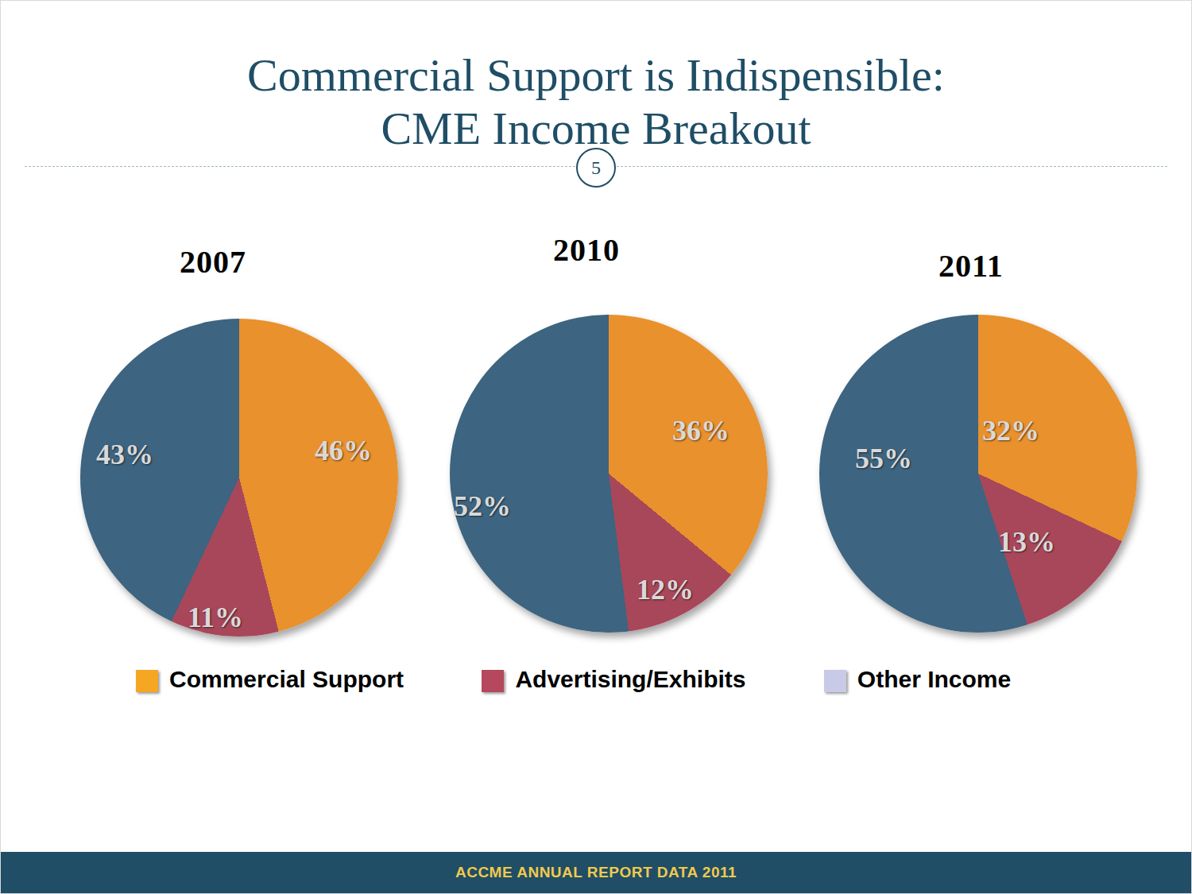Commercial Support is Indispensible:
CME Income Breakout
5
2007
2010
2011
46%
43%
11%
36%
52%
12%
32%
55%
13%
Commercial Support Advertising/Exhibits Other Income
ACCME ANNUAL REPORT DATA 2011